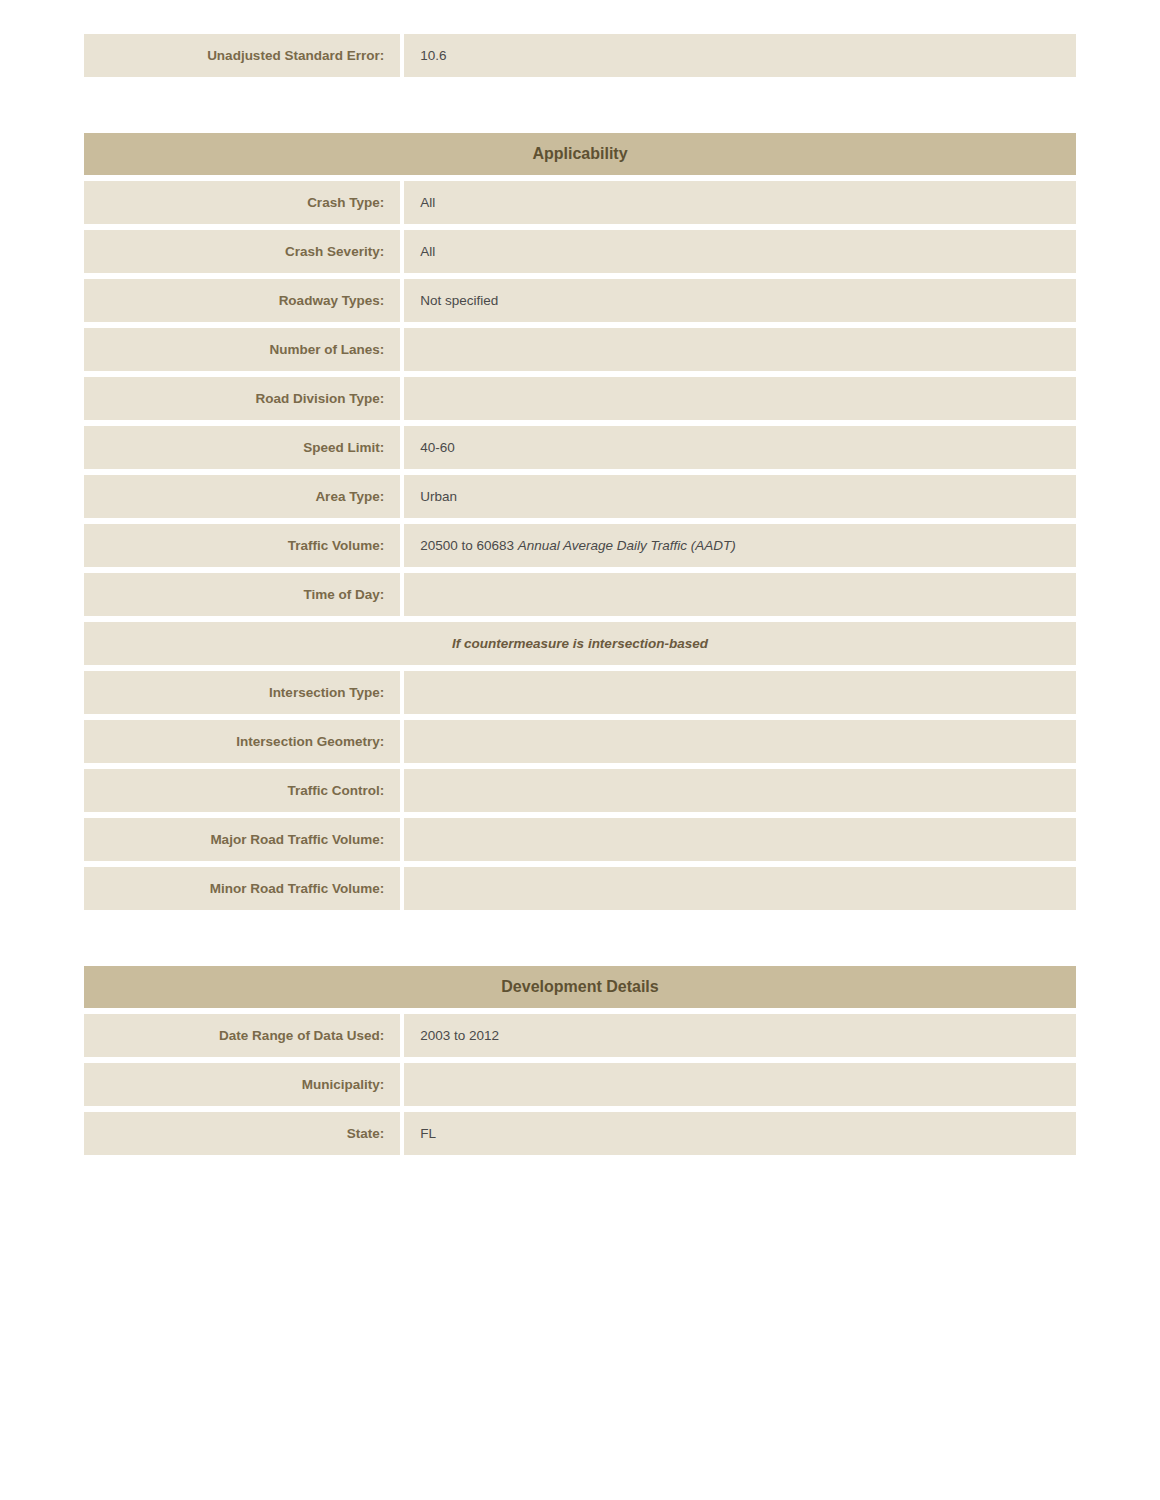| Unadjusted Standard Error: | 10.6 |
| Applicability |
| Crash Type: | All |
| Crash Severity: | All |
| Roadway Types: | Not specified |
| Number of Lanes: | |
| Road Division Type: | |
| Speed Limit: | 40-60 |
| Area Type: | Urban |
| Traffic Volume: | 20500 to 60683 Annual Average Daily Traffic (AADT) |
| Time of Day: | |
| If countermeasure is intersection-based |
| Intersection Type: | |
| Intersection Geometry: | |
| Traffic Control: | |
| Major Road Traffic Volume: | |
| Minor Road Traffic Volume: | |
| Development Details |
| Date Range of Data Used: | 2003 to 2012 |
| Municipality: | |
| State: | FL |